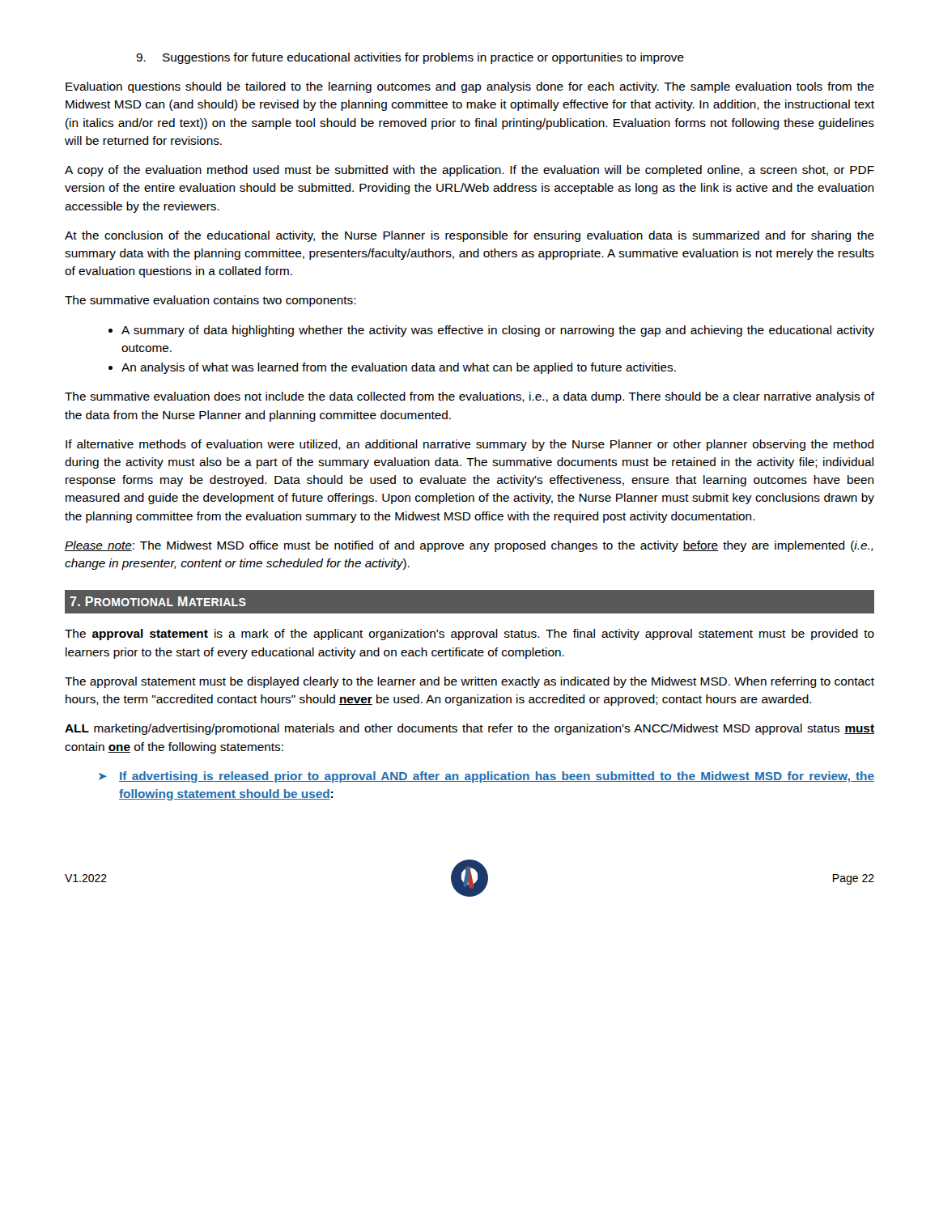Suggestions for future educational activities for problems in practice or opportunities to improve
Evaluation questions should be tailored to the learning outcomes and gap analysis done for each activity. The sample evaluation tools from the Midwest MSD can (and should) be revised by the planning committee to make it optimally effective for that activity. In addition, the instructional text (in italics and/or red text)) on the sample tool should be removed prior to final printing/publication. Evaluation forms not following these guidelines will be returned for revisions.
A copy of the evaluation method used must be submitted with the application. If the evaluation will be completed online, a screen shot, or PDF version of the entire evaluation should be submitted. Providing the URL/Web address is acceptable as long as the link is active and the evaluation accessible by the reviewers.
At the conclusion of the educational activity, the Nurse Planner is responsible for ensuring evaluation data is summarized and for sharing the summary data with the planning committee, presenters/faculty/authors, and others as appropriate. A summative evaluation is not merely the results of evaluation questions in a collated form.
The summative evaluation contains two components:
A summary of data highlighting whether the activity was effective in closing or narrowing the gap and achieving the educational activity outcome.
An analysis of what was learned from the evaluation data and what can be applied to future activities.
The summative evaluation does not include the data collected from the evaluations, i.e., a data dump. There should be a clear narrative analysis of the data from the Nurse Planner and planning committee documented.
If alternative methods of evaluation were utilized, an additional narrative summary by the Nurse Planner or other planner observing the method during the activity must also be a part of the summary evaluation data. The summative documents must be retained in the activity file; individual response forms may be destroyed. Data should be used to evaluate the activity's effectiveness, ensure that learning outcomes have been measured and guide the development of future offerings. Upon completion of the activity, the Nurse Planner must submit key conclusions drawn by the planning committee from the evaluation summary to the Midwest MSD office with the required post activity documentation.
Please note: The Midwest MSD office must be notified of and approve any proposed changes to the activity before they are implemented (i.e., change in presenter, content or time scheduled for the activity).
7. PROMOTIONAL MATERIALS
The approval statement is a mark of the applicant organization's approval status. The final activity approval statement must be provided to learners prior to the start of every educational activity and on each certificate of completion.
The approval statement must be displayed clearly to the learner and be written exactly as indicated by the Midwest MSD. When referring to contact hours, the term "accredited contact hours" should never be used. An organization is accredited or approved; contact hours are awarded.
ALL marketing/advertising/promotional materials and other documents that refer to the organization's ANCC/Midwest MSD approval status must contain one of the following statements:
➤ If advertising is released prior to approval AND after an application has been submitted to the Midwest MSD for review, the following statement should be used:
V1.2022
Page 22